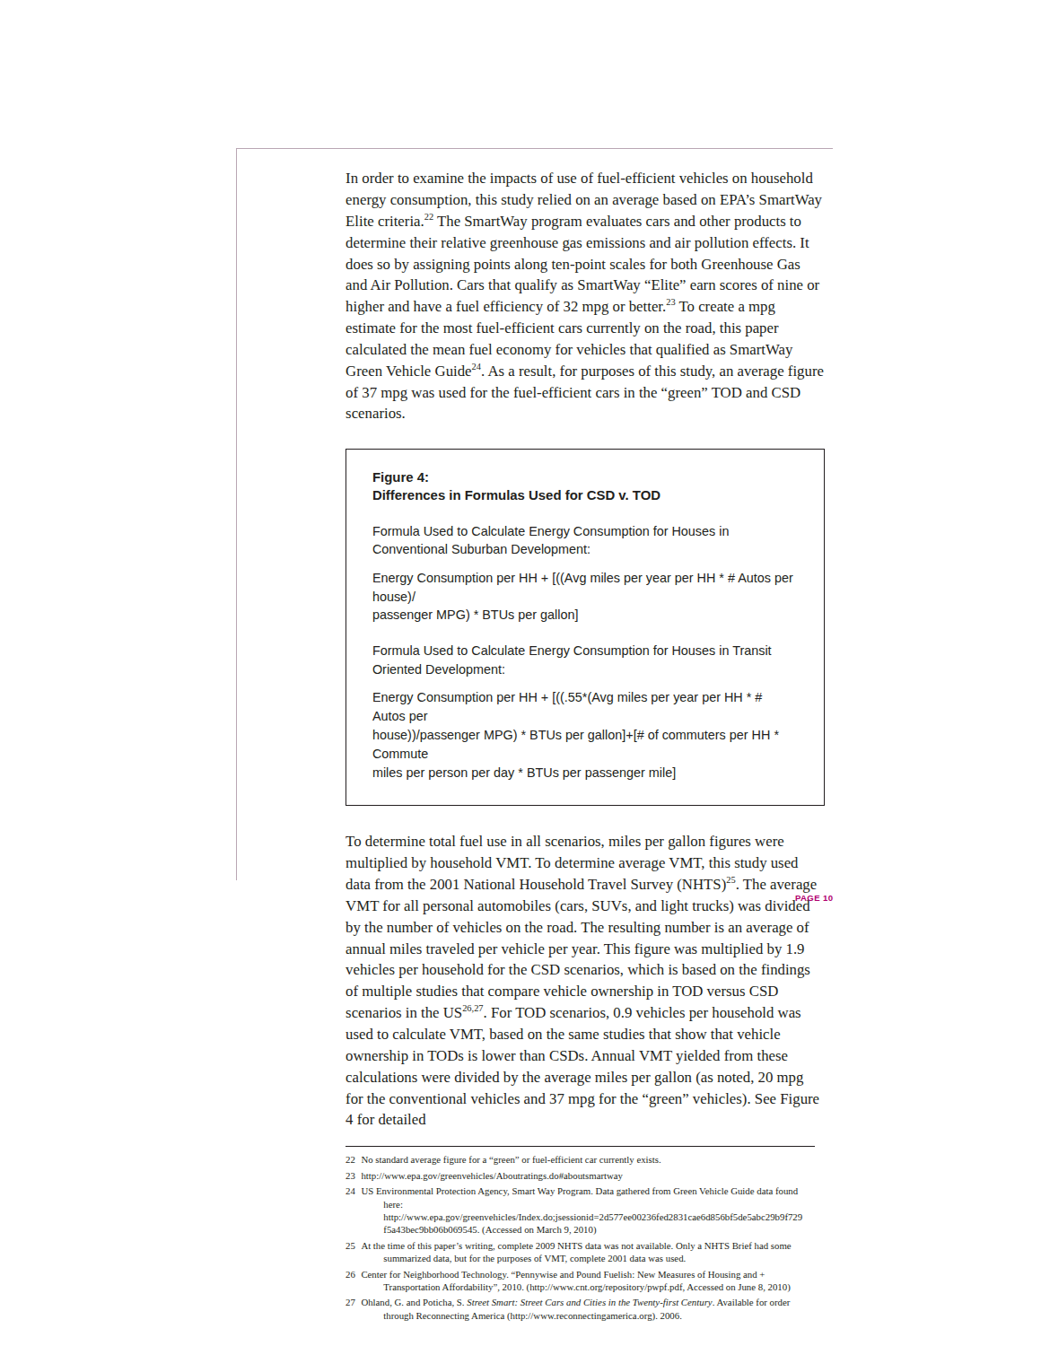In order to examine the impacts of use of fuel-efficient vehicles on household energy consumption, this study relied on an average based on EPA’s SmartWay Elite criteria.22 The SmartWay program evaluates cars and other products to determine their relative greenhouse gas emissions and air pollution effects. It does so by assigning points along ten-point scales for both Greenhouse Gas and Air Pollution. Cars that qualify as SmartWay “Elite” earn scores of nine or higher and have a fuel efficiency of 32 mpg or better.23 To create a mpg estimate for the most fuel-efficient cars currently on the road, this paper calculated the mean fuel economy for vehicles that qualified as SmartWay Green Vehicle Guide24. As a result, for purposes of this study, an average figure of 37 mpg was used for the fuel-efficient cars in the “green” TOD and CSD scenarios.
Figure 4:
Differences in Formulas Used for CSD v. TOD
Formula Used to Calculate Energy Consumption for Houses in
Conventional Suburban Development:
Energy Consumption per HH + [((Avg miles per year per HH * # Autos per house)/
passenger MPG) * BTUs per gallon]
Formula Used to Calculate Energy Consumption for Houses in Transit
Oriented Development:
Energy Consumption per HH + [((.55*(Avg miles per year per HH * # Autos per
house))/passenger MPG) * BTUs per gallon]+[# of commuters per HH * Commute
miles per person per day * BTUs per passenger mile]
To determine total fuel use in all scenarios, miles per gallon figures were multiplied by household VMT. To determine average VMT, this study used data from the 2001 National Household Travel Survey (NHTS)25. The average VMT for all personal automobiles (cars, SUVs, and light trucks) was divided by the number of vehicles on the road. The resulting number is an average of annual miles traveled per vehicle per year. This figure was multiplied by 1.9 vehicles per household for the CSD scenarios, which is based on the findings of multiple studies that compare vehicle ownership in TOD versus CSD scenarios in the US26,27. For TOD scenarios, 0.9 vehicles per household was used to calculate VMT, based on the same studies that show that vehicle ownership in TODs is lower than CSDs. Annual VMT yielded from these calculations were divided by the average miles per gallon (as noted, 20 mpg for the conventional vehicles and 37 mpg for the “green” vehicles). See Figure 4 for detailed
22 No standard average figure for a “green” or fuel-efficient car currently exists.
23http://www.epa.gov/greenvehicles/Aboutratings.do#aboutsmartway
24 US Environmental Protection Agency, Smart Way Program. Data gathered from Green Vehicle Guide data foundhere: http://www.epa.gov/greenvehicles/Index.do;jsessionid=2d577ee00236fed2831cae6d856bf5de5abc29b9f729 f5a43bec9bb06b069545. (Accessed on March 9, 2010)
25 At the time of this paper’s writing, complete 2009 NHTS data was not available. Only a NHTS Brief had somesummarized data, but for the purposes of VMT, complete 2001 data was used.
26 Center for Neighborhood Technology. “Pennywise and Pound Fuelish: New Measures of Housing and +Transportation Affordability”, 2010. (http://www.cnt.org/repository/pwpf.pdf, Accessed on June 8, 2010)
27 Ohland, G. and Poticha, S. Street Smart: Street Cars and Cities in the Twenty-first Century. Available for orderthrough Reconnecting America (http://www.reconnectingamerica.org). 2006.
PAGE 10